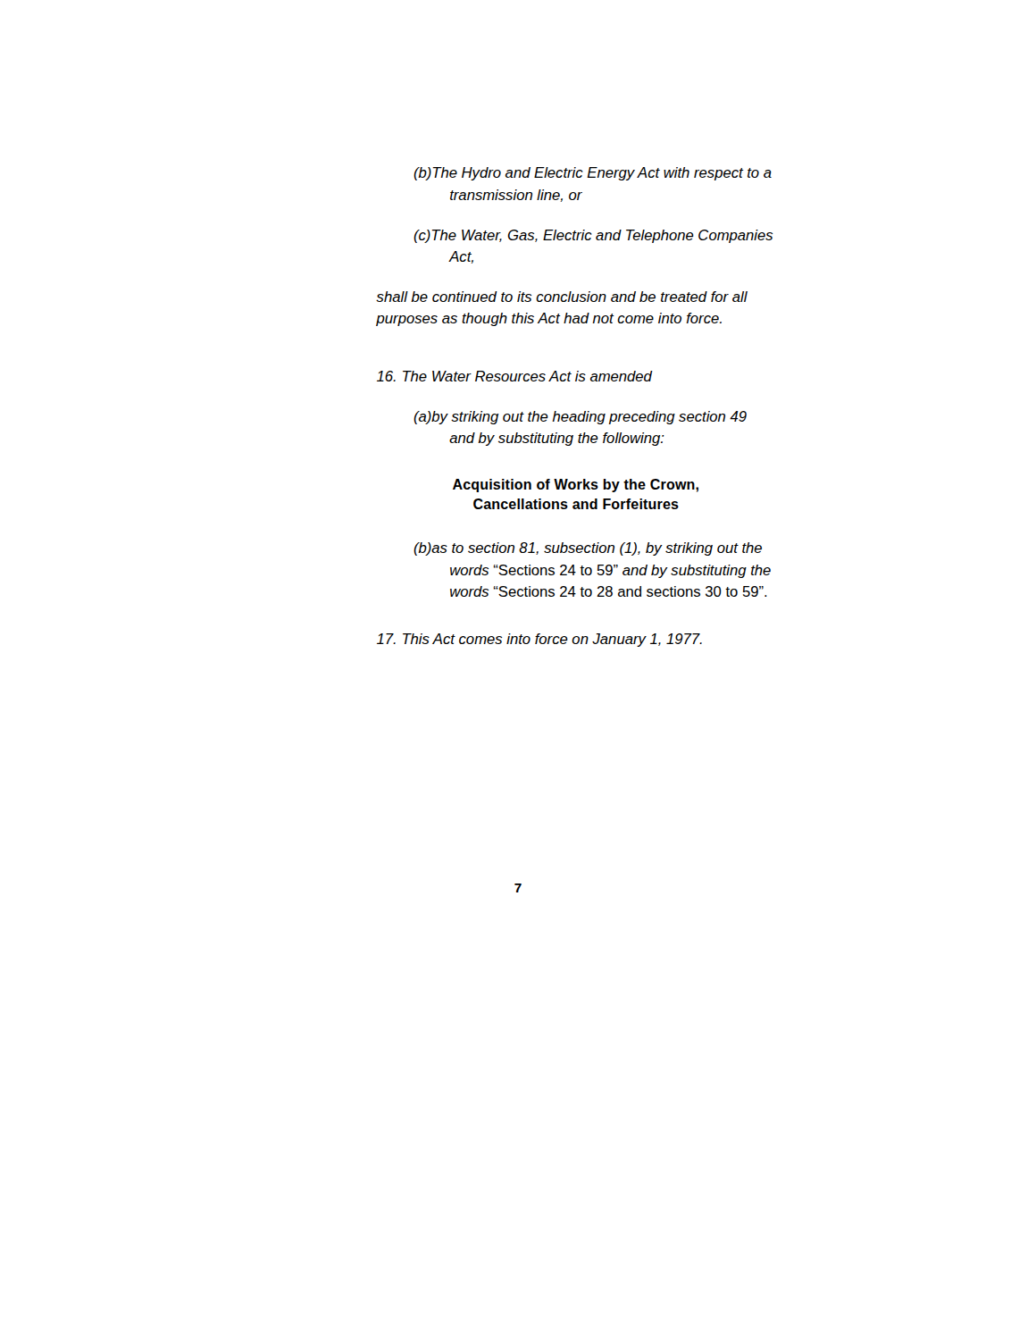(b) The Hydro and Electric Energy Act with respect to a transmission line, or
(c) The Water, Gas, Electric and Telephone Companies Act,
shall be continued to its conclusion and be treated for all purposes as though this Act had not come into force.
16. The Water Resources Act is amended
(a) by striking out the heading preceding section 49 and by substituting the following:
Acquisition of Works by the Crown,
Cancellations and Forfeitures
(b) as to section 81, subsection (1), by striking out the words “Sections 24 to 59” and by substituting the words “Sections 24 to 28 and sections 30 to 59”.
17. This Act comes into force on January 1, 1977.
7